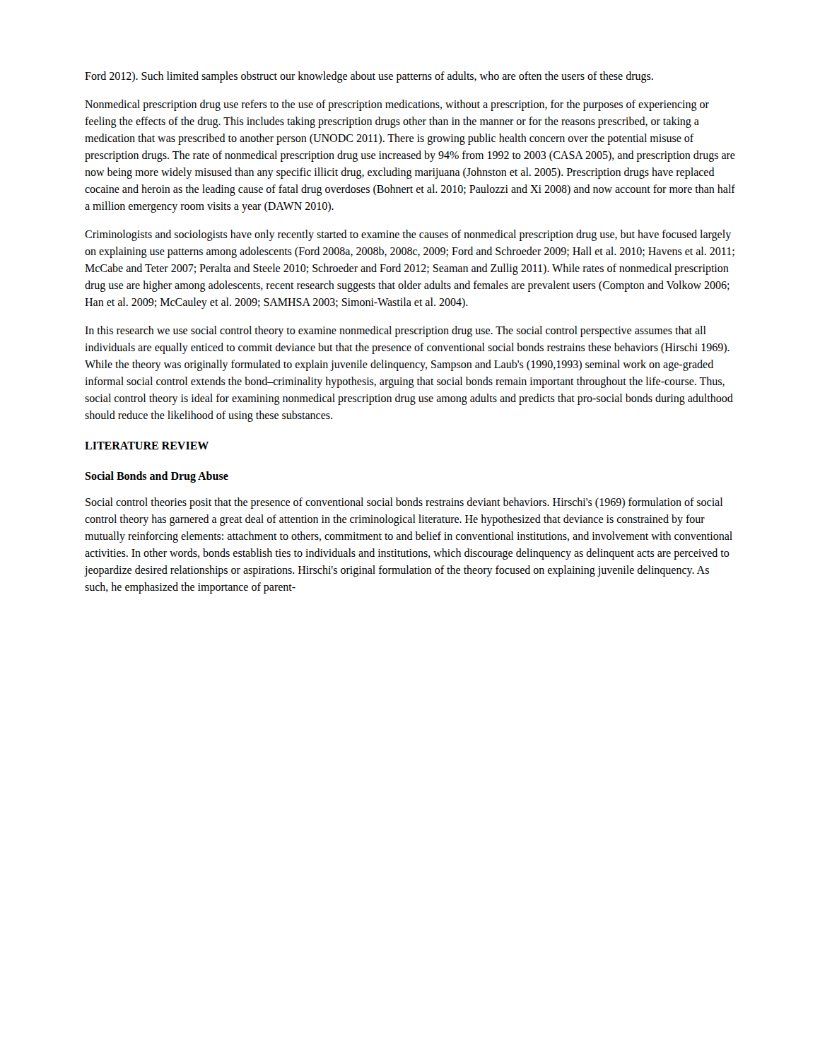Ford 2012). Such limited samples obstruct our knowledge about use patterns of adults, who are often the users of these drugs.
Nonmedical prescription drug use refers to the use of prescription medications, without a prescription, for the purposes of experiencing or feeling the effects of the drug. This includes taking prescription drugs other than in the manner or for the reasons prescribed, or taking a medication that was prescribed to another person (UNODC 2011). There is growing public health concern over the potential misuse of prescription drugs. The rate of nonmedical prescription drug use increased by 94% from 1992 to 2003 (CASA 2005), and prescription drugs are now being more widely misused than any specific illicit drug, excluding marijuana (Johnston et al. 2005). Prescription drugs have replaced cocaine and heroin as the leading cause of fatal drug overdoses (Bohnert et al. 2010; Paulozzi and Xi 2008) and now account for more than half a million emergency room visits a year (DAWN 2010).
Criminologists and sociologists have only recently started to examine the causes of nonmedical prescription drug use, but have focused largely on explaining use patterns among adolescents (Ford 2008a, 2008b, 2008c, 2009; Ford and Schroeder 2009; Hall et al. 2010; Havens et al. 2011; McCabe and Teter 2007; Peralta and Steele 2010; Schroeder and Ford 2012; Seaman and Zullig 2011). While rates of nonmedical prescription drug use are higher among adolescents, recent research suggests that older adults and females are prevalent users (Compton and Volkow 2006; Han et al. 2009; McCauley et al. 2009; SAMHSA 2003; Simoni-Wastila et al. 2004).
In this research we use social control theory to examine nonmedical prescription drug use. The social control perspective assumes that all individuals are equally enticed to commit deviance but that the presence of conventional social bonds restrains these behaviors (Hirschi 1969). While the theory was originally formulated to explain juvenile delinquency, Sampson and Laub's (1990,1993) seminal work on age-graded informal social control extends the bond–criminality hypothesis, arguing that social bonds remain important throughout the life-course. Thus, social control theory is ideal for examining nonmedical prescription drug use among adults and predicts that pro-social bonds during adulthood should reduce the likelihood of using these substances.
LITERATURE REVIEW
Social Bonds and Drug Abuse
Social control theories posit that the presence of conventional social bonds restrains deviant behaviors. Hirschi's (1969) formulation of social control theory has garnered a great deal of attention in the criminological literature. He hypothesized that deviance is constrained by four mutually reinforcing elements: attachment to others, commitment to and belief in conventional institutions, and involvement with conventional activities. In other words, bonds establish ties to individuals and institutions, which discourage delinquency as delinquent acts are perceived to jeopardize desired relationships or aspirations. Hirschi's original formulation of the theory focused on explaining juvenile delinquency. As such, he emphasized the importance of parent-